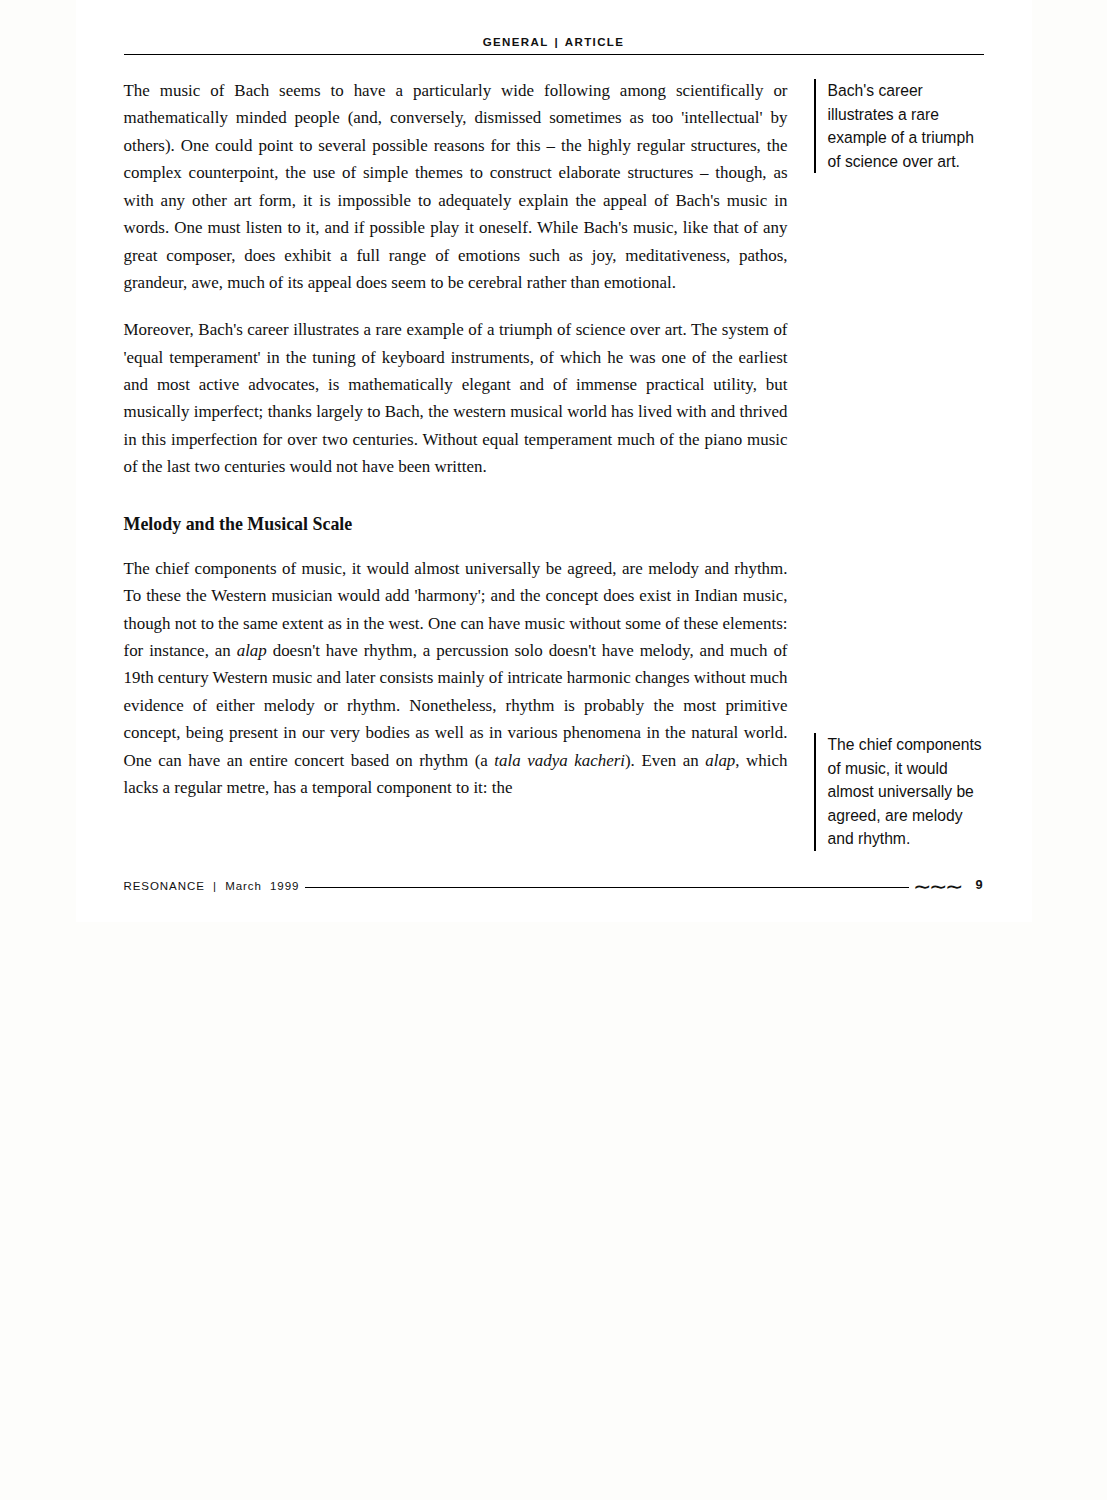GENERAL|ARTICLE
The music of Bach seems to have a particularly wide following among scientifically or mathematically minded people (and, conversely, dismissed sometimes as too 'intellectual' by others). One could point to several possible reasons for this – the highly regular structures, the complex counterpoint, the use of simple themes to construct elaborate structures – though, as with any other art form, it is impossible to adequately explain the appeal of Bach's music in words. One must listen to it, and if possible play it oneself. While Bach's music, like that of any great composer, does exhibit a full range of emotions such as joy, meditativeness, pathos, grandeur, awe, much of its appeal does seem to be cerebral rather than emotional.
Moreover, Bach's career illustrates a rare example of a triumph of science over art. The system of 'equal temperament' in the tuning of keyboard instruments, of which he was one of the earliest and most active advocates, is mathematically elegant and of immense practical utility, but musically imperfect; thanks largely to Bach, the western musical world has lived with and thrived in this imperfection for over two centuries. Without equal temperament much of the piano music of the last two centuries would not have been written.
Melody and the Musical Scale
The chief components of music, it would almost universally be agreed, are melody and rhythm. To these the Western musician would add 'harmony'; and the concept does exist in Indian music, though not to the same extent as in the west. One can have music without some of these elements: for instance, an alap doesn't have rhythm, a percussion solo doesn't have melody, and much of 19th century Western music and later consists mainly of intricate harmonic changes without much evidence of either melody or rhythm. Nonetheless, rhythm is probably the most primitive concept, being present in our very bodies as well as in various phenomena in the natural world. One can have an entire concert based on rhythm (a tala vadya kacheri). Even an alap, which lacks a regular metre, has a temporal component to it: the
Bach's career illustrates a rare example of a triumph of science over art.
The chief components of music, it would almost universally be agreed, are melody and rhythm.
RESONANCE | March 1999 ∼∼∼ 9